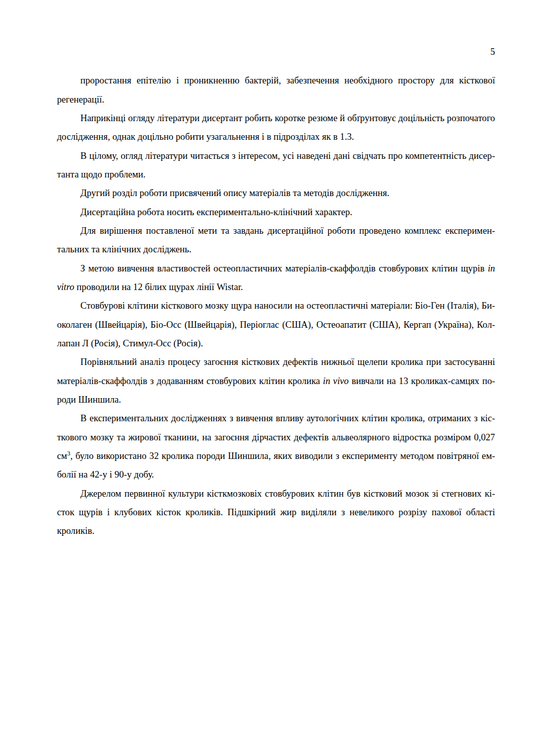5
проростання епітелію і проникненню бактерій, забезпечення необхідного простору для кісткової регенерації.
Наприкінці огляду літератури дисертант робить коротке резюме й обґрунтовує доцільність розпочатого дослідження, однак доцільно робити узагальнення і в підрозділах як в 1.3.
В цілому, огляд літератури читається з інтересом, усі наведені дані свідчать про компетентність дисертанта щодо проблеми.
Другий розділ роботи присвячений опису матеріалів та методів дослідження.
Дисертаційна робота носить експериментально-клінічний характер.
Для вирішення поставленої мети та завдань дисертаційної роботи проведено комплекс експериментальних та клінічних досліджень.
З метою вивчення властивостей остеопластичних матеріалів-скаффолдів стовбурових клітин щурів in vitro проводили на 12 білих щурах лінії Wistar.
Стовбурові клітини кісткового мозку щура наносили на остеопластичні матеріали: Біо-Ген (Італія), Биоколаген (Швейцарія), Біо-Осс (Швейцарія), Періоглас (США), Остеоапатит (США), Кергап (Україна), Коллапан Л (Росія), Стимул-Осс (Росія).
Порівняльний аналіз процесу загоєння кісткових дефектів нижньої щелепи кролика при застосуванні матеріалів-скаффолдів з додаванням стовбурових клітин кролика in vivo вивчали на 13 кроликах-самцях породи Шиншила.
В експериментальних дослідженнях з вивчення впливу аутологічних клітин кролика, отриманих з кісткового мозку та жирової тканини, на загоєння дірчастих дефектів альвеолярного відростка розміром 0,027 см3, було використано 32 кролика породи Шиншила, яких виводили з експерименту методом повітряної емболії на 42-у і 90-у добу.
Джерелом первинної культури кісткмозковіх стовбурових клітин був кістковий мозок зі стегнових кісток щурів і клубових кісток кроликів. Підшкірний жир виділяли з невеликого розрізу пахової області кроликів.